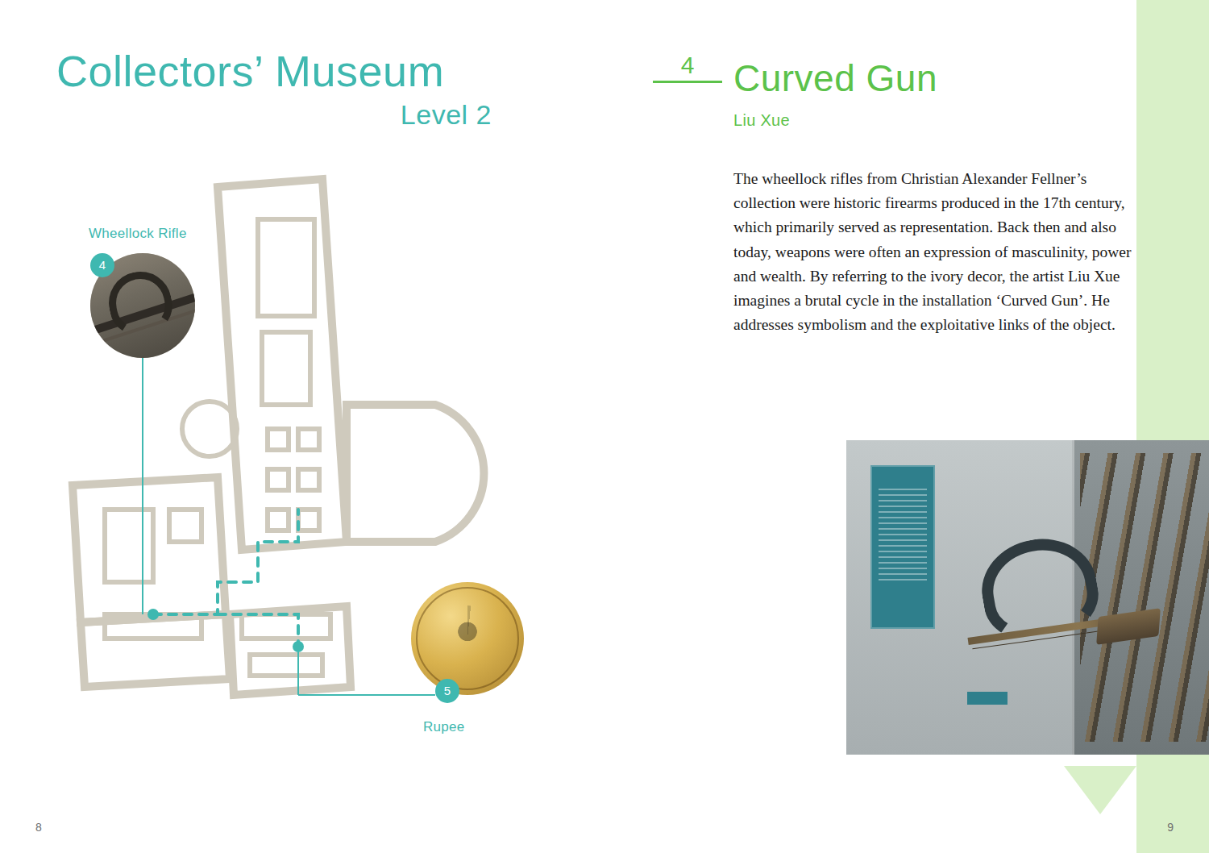Collectors’ Museum
Level 2
Wheellock Rifle
4
5
Rupee
8
4
Curved Gun
Liu Xue
The wheellock rifles from Christian Alexander Fellner’s collection were historic firearms produced in the 17th century, which primarily served as representation. Back then and also today, weapons were often an expression of masculinity, power and wealth. By referring to the ivory decor, the artist Liu Xue imagines a brutal cycle in the installation ‘Curved Gun’. He addresses symbolism and the exploitative links of the object.
9